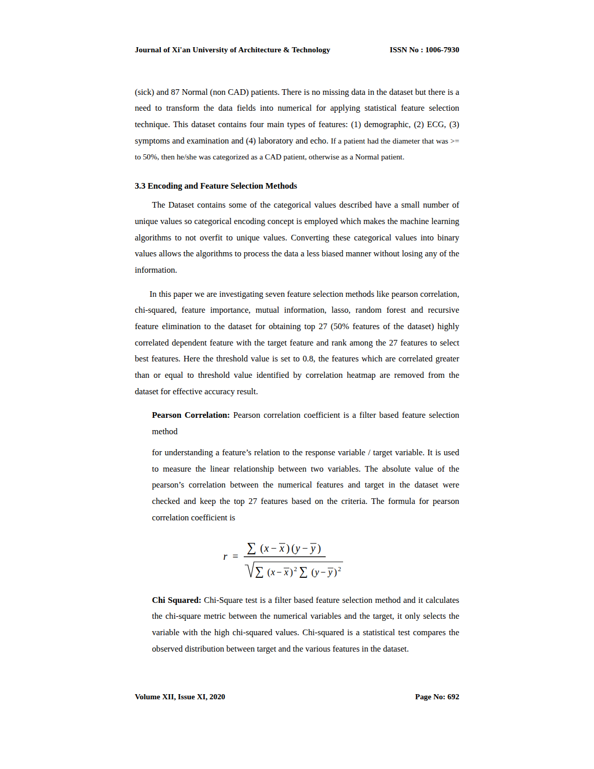Journal of Xi'an University of Architecture & Technology ISSN No : 1006-7930
(sick) and 87 Normal (non CAD) patients. There is no missing data in the dataset but there is a need to transform the data fields into numerical for applying statistical feature selection technique. This dataset contains four main types of features: (1) demographic, (2) ECG, (3) symptoms and examination and (4) laboratory and echo. If a patient had the diameter that was >= to 50%, then he/she was categorized as a CAD patient, otherwise as a Normal patient.
3.3 Encoding and Feature Selection Methods
The Dataset contains some of the categorical values described have a small number of unique values so categorical encoding concept is employed which makes the machine learning algorithms to not overfit to unique values. Converting these categorical values into binary values allows the algorithms to process the data a less biased manner without losing any of the information.
In this paper we are investigating seven feature selection methods like pearson correlation, chi-squared, feature importance, mutual information, lasso, random forest and recursive feature elimination to the dataset for obtaining top 27 (50% features of the dataset) highly correlated dependent feature with the target feature and rank among the 27 features to select best features. Here the threshold value is set to 0.8, the features which are correlated greater than or equal to threshold value identified by correlation heatmap are removed from the dataset for effective accuracy result.
Pearson Correlation: Pearson correlation coefficient is a filter based feature selection method
for understanding a feature’s relation to the response variable / target variable. It is used to measure the linear relationship between two variables. The absolute value of the pearson’s correlation between the numerical features and target in the dataset were checked and keep the top 27 features based on the criteria. The formula for pearson correlation coefficient is
r = ∑ ( x − x ) ( y − y ) ∑ ( x − x ) 2 ∑ ( y − y ) 2
Chi Squared: Chi-Square test is a filter based feature selection method and it calculates the chi-square metric between the numerical variables and the target, it only selects the variable with the high chi-squared values. Chi-squared is a statistical test compares the observed distribution between target and the various features in the dataset.
Volume XII, Issue XI, 2020 Page No: 692